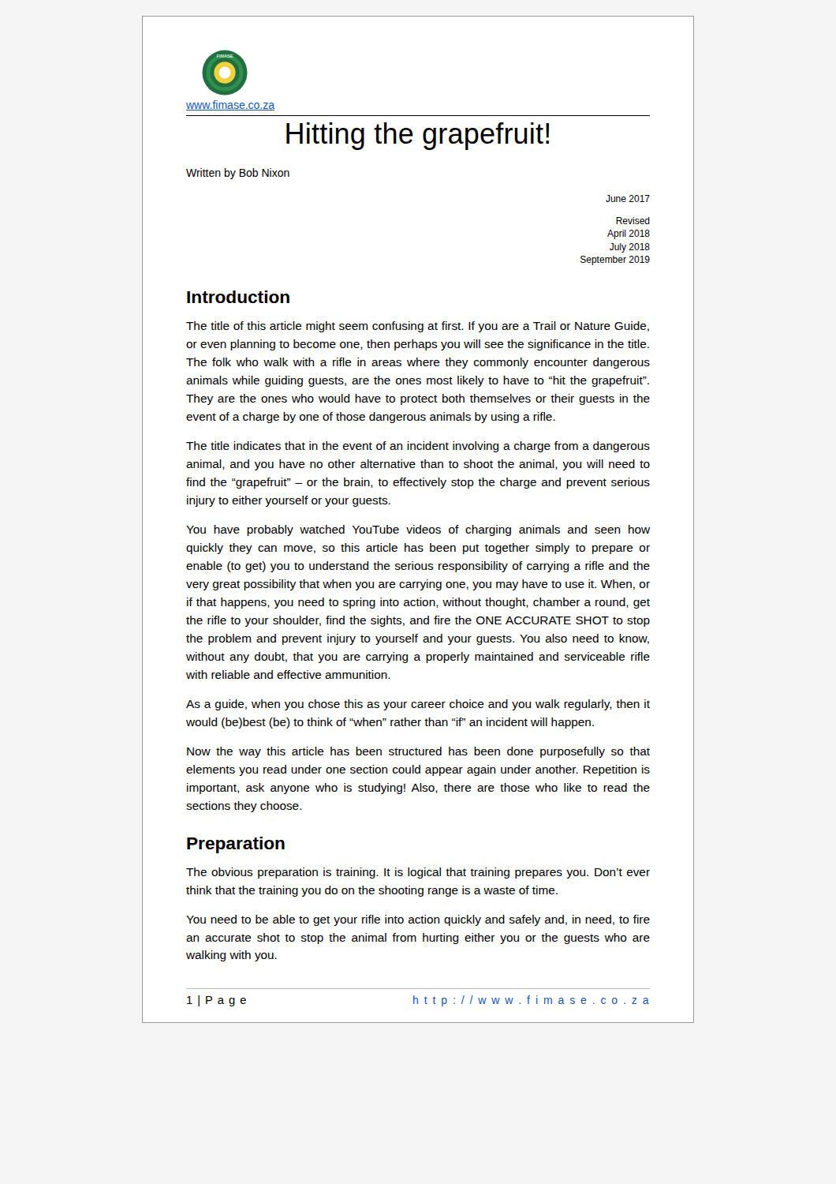FIMASE www.fimase.co.za
Hitting the grapefruit!
Written by Bob Nixon
June 2017
Revised
April 2018
July 2018
September 2019
Introduction
The title of this article might seem confusing at first. If you are a Trail or Nature Guide, or even planning to become one, then perhaps you will see the significance in the title. The folk who walk with a rifle in areas where they commonly encounter dangerous animals while guiding guests, are the ones most likely to have to “hit the grapefruit”. They are the ones who would have to protect both themselves or their guests in the event of a charge by one of those dangerous animals by using a rifle.
The title indicates that in the event of an incident involving a charge from a dangerous animal, and you have no other alternative than to shoot the animal, you will need to find the “grapefruit” – or the brain, to effectively stop the charge and prevent serious injury to either yourself or your guests.
You have probably watched YouTube videos of charging animals and seen how quickly they can move, so this article has been put together simply to prepare or enable (to get) you to understand the serious responsibility of carrying a rifle and the very great possibility that when you are carrying one, you may have to use it. When, or if that happens, you need to spring into action, without thought, chamber a round, get the rifle to your shoulder, find the sights, and fire the ONE ACCURATE SHOT to stop the problem and prevent injury to yourself and your guests. You also need to know, without any doubt, that you are carrying a properly maintained and serviceable rifle with reliable and effective ammunition.
As a guide, when you chose this as your career choice and you walk regularly, then it would (be)best (be) to think of “when” rather than “if” an incident will happen.
Now the way this article has been structured has been done purposefully so that elements you read under one section could appear again under another. Repetition is important, ask anyone who is studying! Also, there are those who like to read the sections they choose.
Preparation
The obvious preparation is training. It is logical that training prepares you. Don’t ever think that the training you do on the shooting range is a waste of time.
You need to be able to get your rifle into action quickly and safely and, in need, to fire an accurate shot to stop the animal from hurting either you or the guests who are walking with you.
1 | P a g e
h t t p : / / w w w . f i m a s e . c o . z a